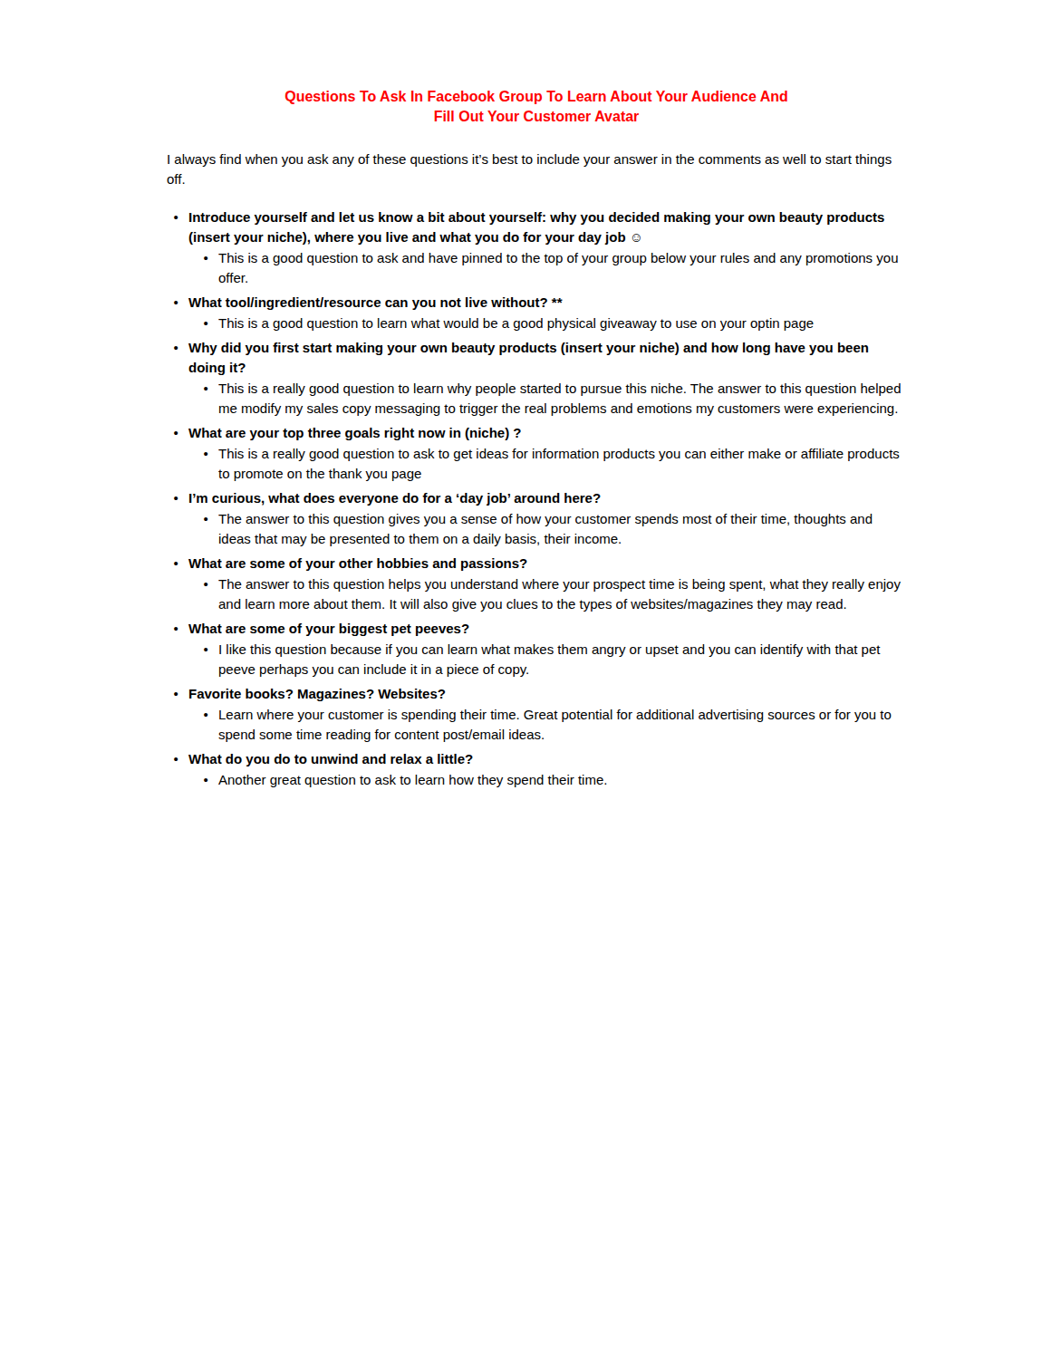Questions To Ask In Facebook Group To Learn About Your Audience And
Fill Out Your Customer Avatar
I always find when you ask any of these questions it’s best to include your answer in the comments as well to start things off.
•Introduce yourself and let us know a bit about yourself: why you decided making your own beauty products (insert your niche), where you live and what you do for your day job ☺
•This is a good question to ask and have pinned to the top of your group below your rules and any promotions you offer.
•What tool/ingredient/resource can you not live without? **
•This is a good question to learn what would be a good physical giveaway to use on your optin page
•Why did you first start making your own beauty products (insert your niche) and how long have you been doing it?
•This is a really good question to learn why people started to pursue this niche. The answer to this question helped me modify my sales copy messaging to trigger the real problems and emotions my customers were experiencing.
•What are your top three goals right now in (niche) ?
•This is a really good question to ask to get ideas for information products you can either make or affiliate products to promote on the thank you page
•I’m curious, what does everyone do for a ‘day job’ around here?
•The answer to this question gives you a sense of how your customer spends most of their time, thoughts and ideas that may be presented to them on a daily basis, their income.
•What are some of your other hobbies and passions?
•The answer to this question helps you understand where your prospect time is being spent, what they really enjoy and learn more about them. It will also give you clues to the types of websites/magazines they may read.
•What are some of your biggest pet peeves?
•I like this question because if you can learn what makes them angry or upset and you can identify with that pet peeve perhaps you can include it in a piece of copy.
•Favorite books? Magazines? Websites?
•Learn where your customer is spending their time. Great potential for additional advertising sources or for you to spend some time reading for content post/email ideas.
•What do you do to unwind and relax a little?
•Another great question to ask to learn how they spend their time.